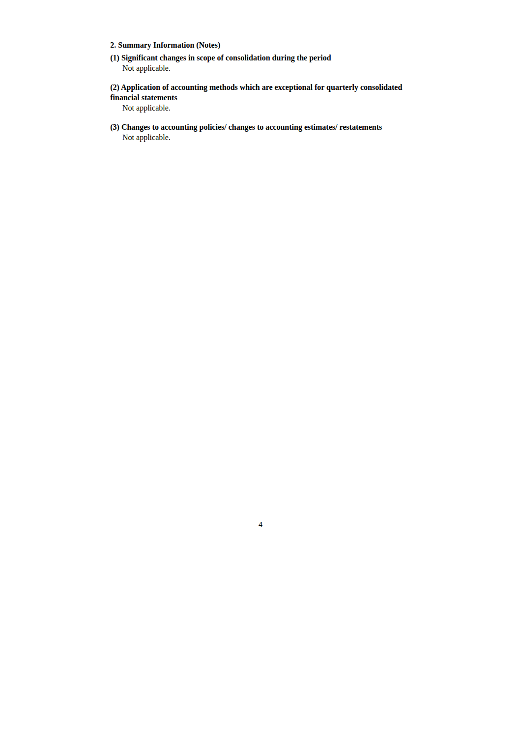2. Summary Information (Notes)
(1) Significant changes in scope of consolidation during the period
Not applicable.
(2) Application of accounting methods which are exceptional for quarterly consolidated financial statements
Not applicable.
(3) Changes to accounting policies/ changes to accounting estimates/ restatements
Not applicable.
4